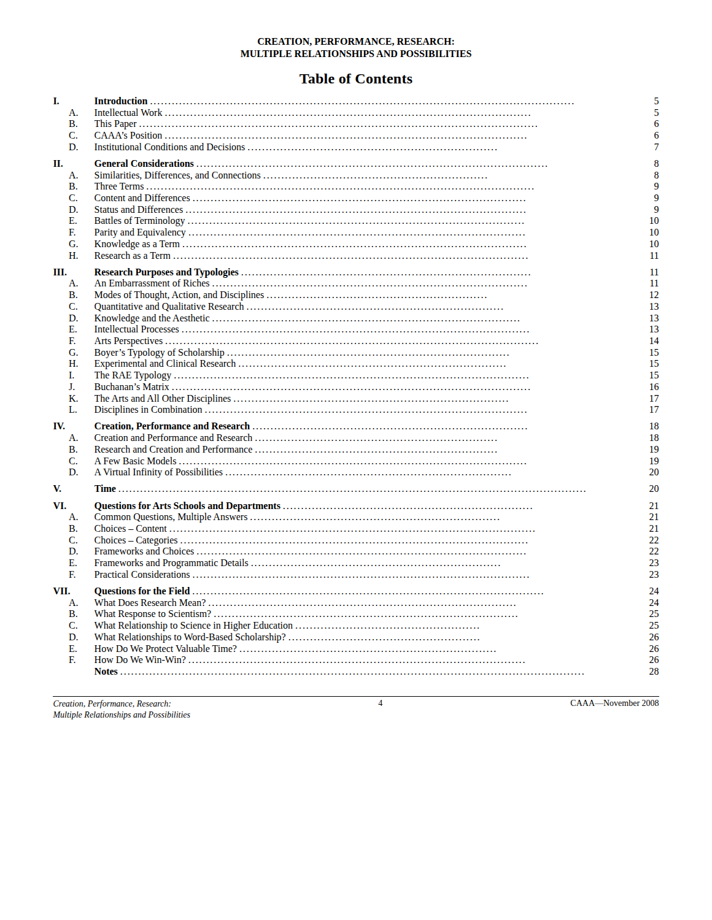CREATION, PERFORMANCE, RESEARCH:
MULTIPLE RELATIONSHIPS AND POSSIBILITIES
Table of Contents
| I. | Introduction ..................................................................................................................... | 5 |
| A. | Intellectual Work ..................................................................................................... | 5 |
| B. | This Paper .............................................................................................................. | 6 |
| C. | CAAA’s Position .................................................................................................... | 6 |
| D. | Institutional Conditions and Decisions ..................................................................... | 7 |
| II. | General Considerations ................................................................................................. | 8 |
| A. | Similarities, Differences, and Connections .............................................................. | 8 |
| B. | Three Terms ........................................................................................................... | 9 |
| C. | Content and Differences ............................................................................................ | 9 |
| D. | Status and Differences .............................................................................................. | 9 |
| E. | Battles of Terminology ............................................................................................. | 10 |
| F. | Parity and Equivalency ............................................................................................. | 10 |
| G. | Knowledge as a Term ............................................................................................... | 10 |
| H. | Research as a Term .................................................................................................. | 11 |
| III. | Research Purposes and Typologies ................................................................................ | 11 |
| A. | An Embarrassment of Riches ....................................................................................... | 11 |
| B. | Modes of Thought, Action, and Disciplines ............................................................. | 12 |
| C. | Quantitative and Qualitative Research ....................................................................... | 13 |
| D. | Knowledge and the Aesthetic ..................................................................................... | 13 |
| E. | Intellectual Processes ................................................................................................ | 13 |
| F. | Arts Perspectives ....................................................................................................... | 14 |
| G. | Boyer’s Typology of Scholarship .............................................................................. | 15 |
| H. | Experimental and Clinical Research .......................................................................... | 15 |
| I. | The RAE Typology .................................................................................................. | 15 |
| J. | Buchanan’s Matrix ................................................................................................... | 16 |
| K. | The Arts and All Other Disciplines ............................................................................ | 17 |
| L. | Disciplines in Combination ......................................................................................... | 17 |
| IV. | Creation, Performance and Research ............................................................................ | 18 |
| A. | Creation and Performance and Research ................................................................... | 18 |
| B. | Research and Creation and Performance ................................................................... | 19 |
| C. | A Few Basic Models ................................................................................................ | 19 |
| D. | A Virtual Infinity of Possibilities ............................................................................... | 20 |
| V. | Time ................................................................................................................................. | 20 |
| VI. | Questions for Arts Schools and Departments ..................................................................... | 21 |
| A. | Common Questions, Multiple Answers ..................................................................... | 21 |
| B. | Choices – Content ..................................................................................................... | 21 |
| C. | Choices – Categories ................................................................................................ | 22 |
| D. | Frameworks and Choices ........................................................................................... | 22 |
| E. | Frameworks and Programmatic Details ..................................................................... | 23 |
| F. | Practical Considerations ............................................................................................. | 23 |
| VII. | Questions for the Field ................................................................................................. | 24 |
| A. | What Does Research Mean? ..................................................................................... | 24 |
| B. | What Response to Scientism? .................................................................................... | 25 |
| C. | What Relationship to Science in Higher Education ................................................... | 25 |
| D. | What Relationships to Word-Based Scholarship? ..................................................... | 26 |
| E. | How Do We Protect Valuable Time? ....................................................................... | 26 |
| F. | How Do We Win-Win? ............................................................................................. | 26 |
| | Notes ................................................................................................................................ | 28 |
Creation, Performance, Research:
Multiple Relationships and Possibilities
4
CAAA—November 2008